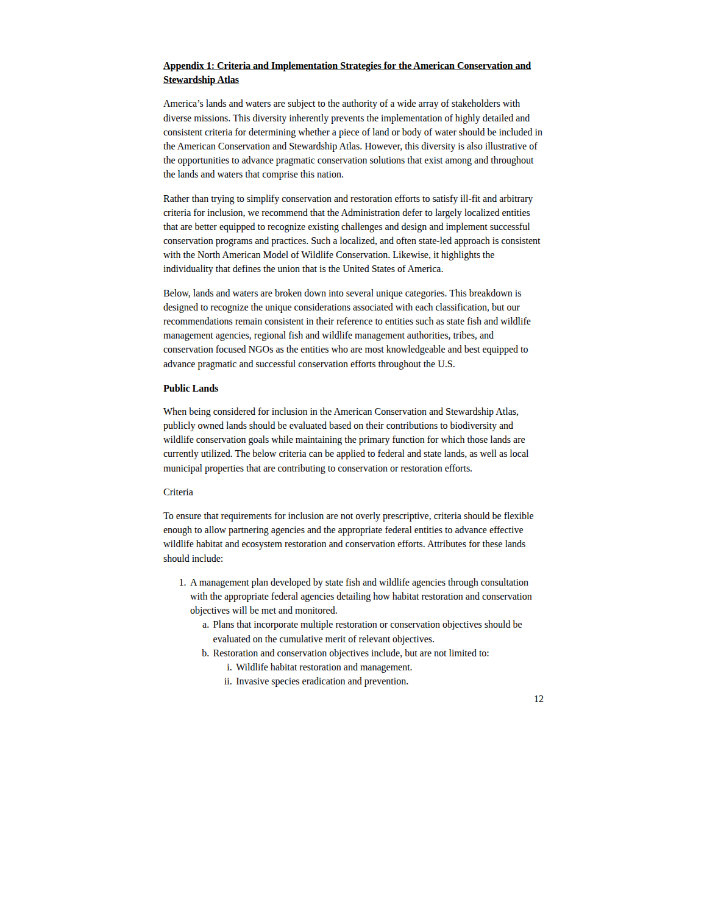Appendix 1: Criteria and Implementation Strategies for the American Conservation and Stewardship Atlas
America’s lands and waters are subject to the authority of a wide array of stakeholders with diverse missions. This diversity inherently prevents the implementation of highly detailed and consistent criteria for determining whether a piece of land or body of water should be included in the American Conservation and Stewardship Atlas. However, this diversity is also illustrative of the opportunities to advance pragmatic conservation solutions that exist among and throughout the lands and waters that comprise this nation.
Rather than trying to simplify conservation and restoration efforts to satisfy ill-fit and arbitrary criteria for inclusion, we recommend that the Administration defer to largely localized entities that are better equipped to recognize existing challenges and design and implement successful conservation programs and practices. Such a localized, and often state-led approach is consistent with the North American Model of Wildlife Conservation. Likewise, it highlights the individuality that defines the union that is the United States of America.
Below, lands and waters are broken down into several unique categories. This breakdown is designed to recognize the unique considerations associated with each classification, but our recommendations remain consistent in their reference to entities such as state fish and wildlife management agencies, regional fish and wildlife management authorities, tribes, and conservation focused NGOs as the entities who are most knowledgeable and best equipped to advance pragmatic and successful conservation efforts throughout the U.S.
Public Lands
When being considered for inclusion in the American Conservation and Stewardship Atlas, publicly owned lands should be evaluated based on their contributions to biodiversity and wildlife conservation goals while maintaining the primary function for which those lands are currently utilized. The below criteria can be applied to federal and state lands, as well as local municipal properties that are contributing to conservation or restoration efforts.
Criteria
To ensure that requirements for inclusion are not overly prescriptive, criteria should be flexible enough to allow partnering agencies and the appropriate federal entities to advance effective wildlife habitat and ecosystem restoration and conservation efforts. Attributes for these lands should include:
A management plan developed by state fish and wildlife agencies through consultation with the appropriate federal agencies detailing how habitat restoration and conservation objectives will be met and monitored.
Plans that incorporate multiple restoration or conservation objectives should be evaluated on the cumulative merit of relevant objectives.
Restoration and conservation objectives include, but are not limited to:
Wildlife habitat restoration and management.
Invasive species eradication and prevention.
12